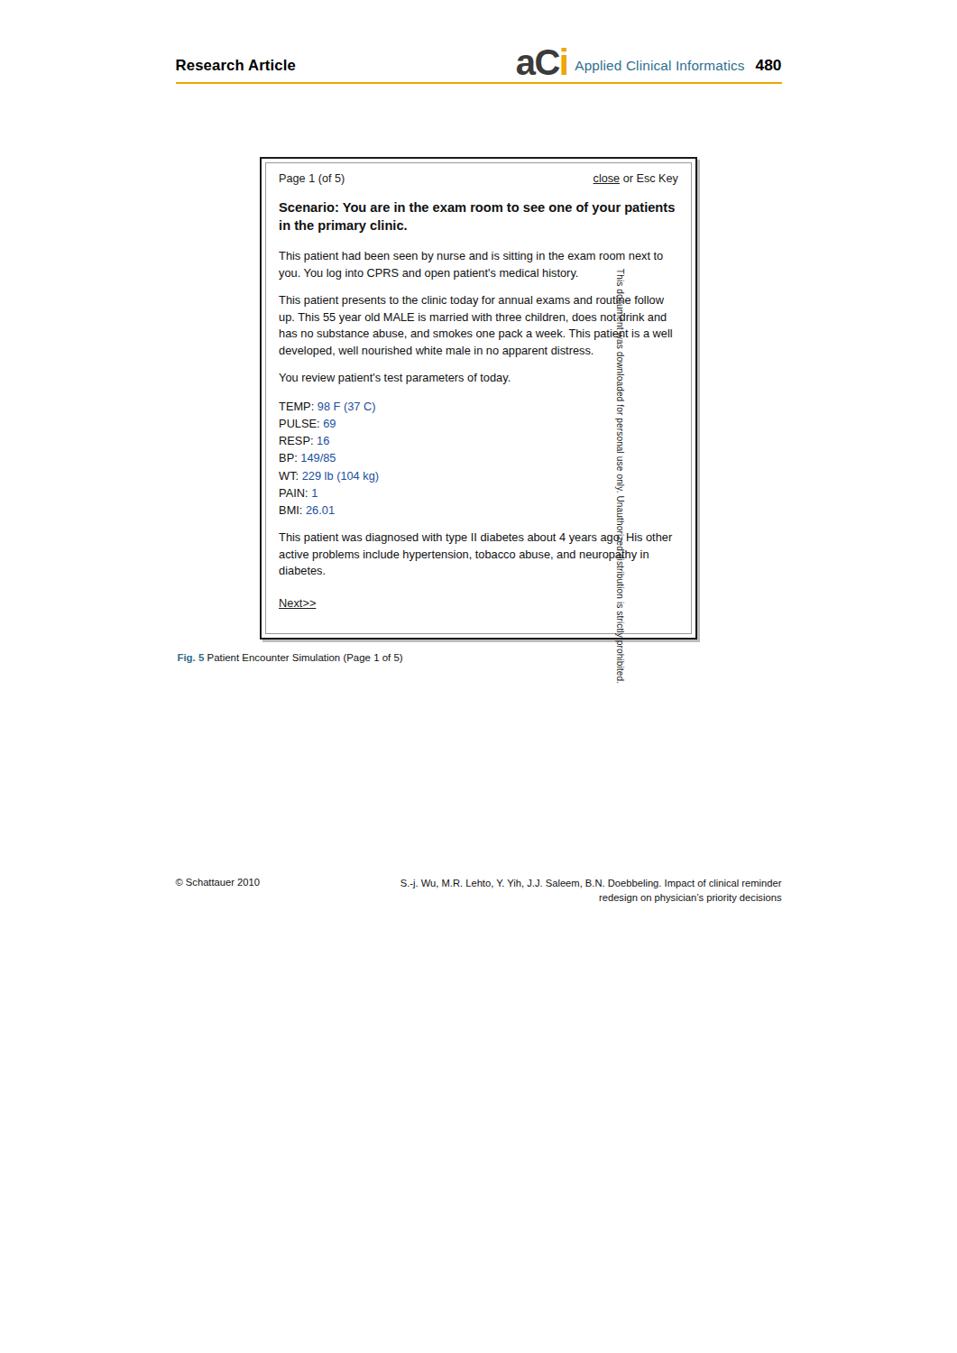Research Article
aCi Applied Clinical Informatics 480
Page 1 (of 5)
close or Esc Key
Scenario: You are in the exam room to see one of your patients in the primary clinic.
This patient had been seen by nurse and is sitting in the exam room next to you. You log into CPRS and open patient's medical history.
This patient presents to the clinic today for annual exams and routine follow up. This 55 year old MALE is married with three children, does not drink and has no substance abuse, and smokes one pack a week. This patient is a well developed, well nourished white male in no apparent distress.
You review patient's test parameters of today.
TEMP: 98 F (37 C)
PULSE: 69
RESP: 16
BP: 149/85
WT: 229 lb (104 kg)
PAIN: 1
BMI: 26.01
This patient was diagnosed with type II diabetes about 4 years ago. His other active problems include hypertension, tobacco abuse, and neuropathy in diabetes.
Next>>
Fig. 5 Patient Encounter Simulation (Page 1 of 5)
© Schattauer 2010
S.-j. Wu, M.R. Lehto, Y. Yih, J.J. Saleem, B.N. Doebbeling. Impact of clinical reminder
redesign on physician’s priority decisions
This document was downloaded for personal use only. Unauthorized distribution is strictly prohibited.